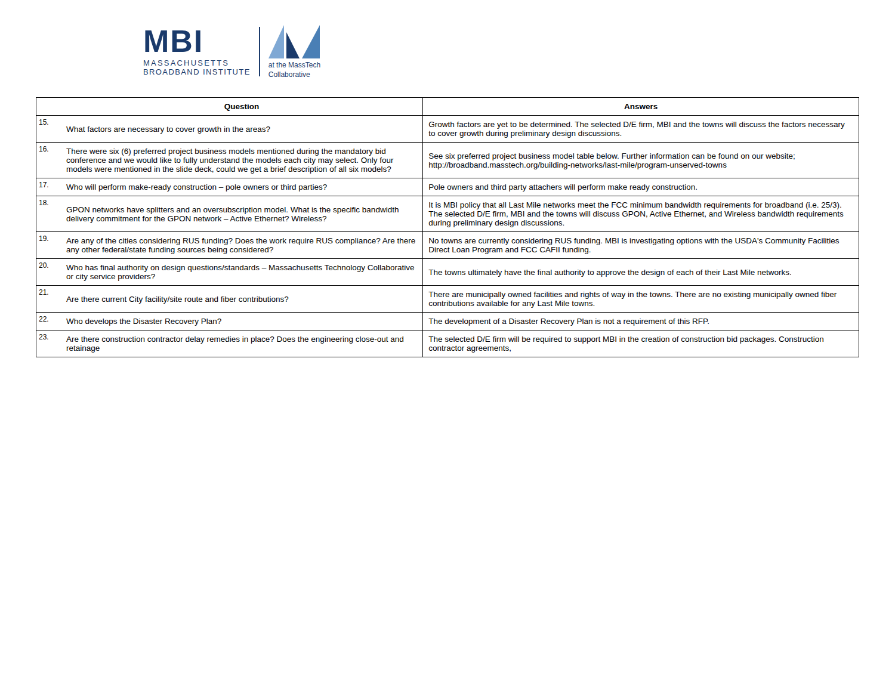MBI
MASSACHUSETTS
BROADBAND INSTITUTE
at the MassTech
Collaborative
| | Question | Answers |
| --- | --- | --- |
| 15. | What factors are necessary to cover growth in the areas? | Growth factors are yet to be determined. The selected D/E firm, MBI and the towns will discuss the factors necessary to cover growth during preliminary design discussions. |
| 16. | There were six (6) preferred project business models mentioned during the mandatory bid conference and we would like to fully understand the models each city may select. Only four models were mentioned in the slide deck, could we get a brief description of all six models? | See six preferred project business model table below. Further information can be found on our website; http://broadband.masstech.org/building-networks/last-mile/program-unserved-towns |
| 17. | Who will perform make-ready construction – pole owners or third parties? | Pole owners and third party attachers will perform make ready construction. |
| 18. | GPON networks have splitters and an oversubscription model. What is the specific bandwidth delivery commitment for the GPON network – Active Ethernet? Wireless? | It is MBI policy that all Last Mile networks meet the FCC minimum bandwidth requirements for broadband (i.e. 25/3). The selected D/E firm, MBI and the towns will discuss GPON, Active Ethernet, and Wireless bandwidth requirements during preliminary design discussions. |
| 19. | Are any of the cities considering RUS funding? Does the work require RUS compliance? Are there any other federal/state funding sources being considered? | No towns are currently considering RUS funding. MBI is investigating options with the USDA's Community Facilities Direct Loan Program and FCC CAFII funding. |
| 20. | Who has final authority on design questions/standards – Massachusetts Technology Collaborative or city service providers? | The towns ultimately have the final authority to approve the design of each of their Last Mile networks. |
| 21. | Are there current City facility/site route and fiber contributions? | There are municipally owned facilities and rights of way in the towns. There are no existing municipally owned fiber contributions available for any Last Mile towns. |
| 22. | Who develops the Disaster Recovery Plan? | The development of a Disaster Recovery Plan is not a requirement of this RFP. |
| 23. | Are there construction contractor delay remedies in place? Does the engineering close-out and retainage | The selected D/E firm will be required to support MBI in the creation of construction bid packages. Construction contractor agreements, |